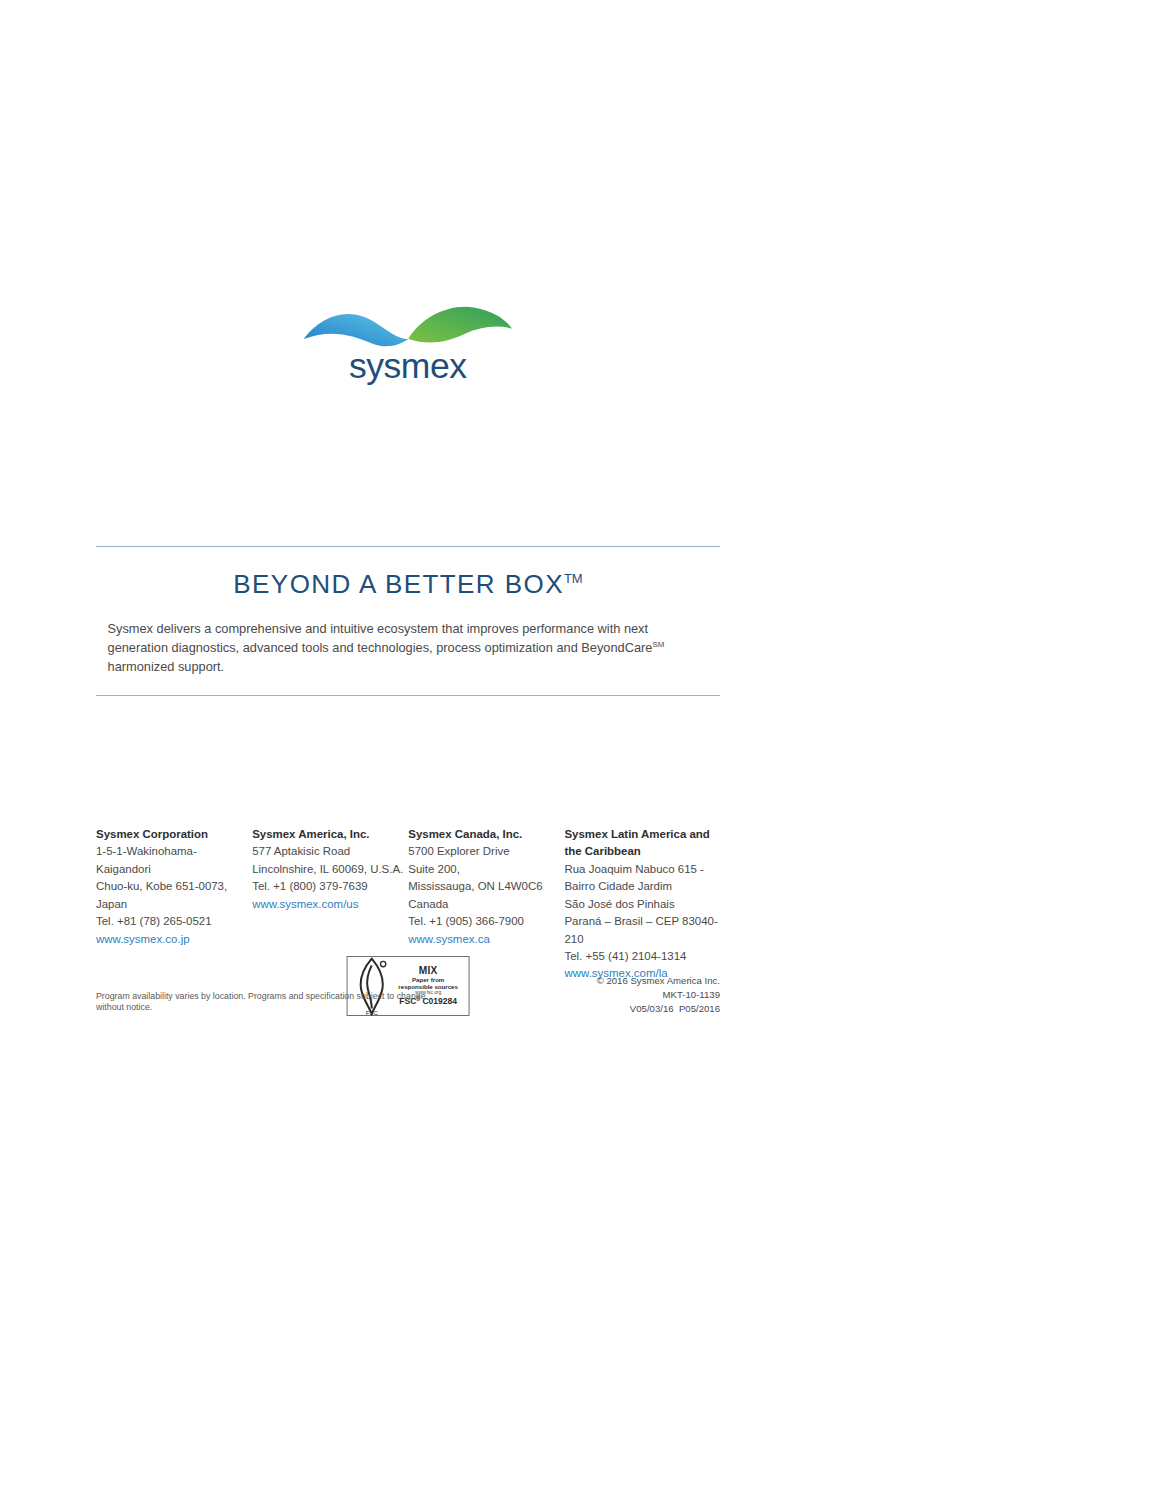sysmex
BEYOND A BETTER BOXTM
Sysmex delivers a comprehensive and intuitive ecosystem that improves performance with next generation diagnostics, advanced tools and technologies, process optimization and BeyondCareSM harmonized support.
Sysmex Corporation 1-5-1-Wakinohama-Kaigandori
Chuo-ku, Kobe 651-0073, Japan
Tel. +81 (78) 265-0521
www.sysmex.co.jp
Sysmex America, Inc. 577 Aptakisic Road
Lincolnshire, IL 60069, U.S.A.
Tel. +1 (800) 379-7639
www.sysmex.com/us
Sysmex Canada, Inc. 5700 Explorer Drive
Suite 200,
Mississauga, ON L4W0C6
Canada
Tel. +1 (905) 366-7900
www.sysmex.ca
Sysmex Latin America and
the Caribbean Rua Joaquim Nabuco 615 -
Bairro Cidade Jardim
São José dos Pinhais
Paraná – Brasil – CEP 83040-210
Tel. +55 (41) 2104-1314
www.sysmex.com/la
FSC
MIX
Paper from
responsible sources
www.fsc.org
FSC® C019284
Program availability varies by location. Programs and specification subject to change without notice.
© 2016 Sysmex America Inc.
MKT-10-1139
V05/03/16 P05/2016